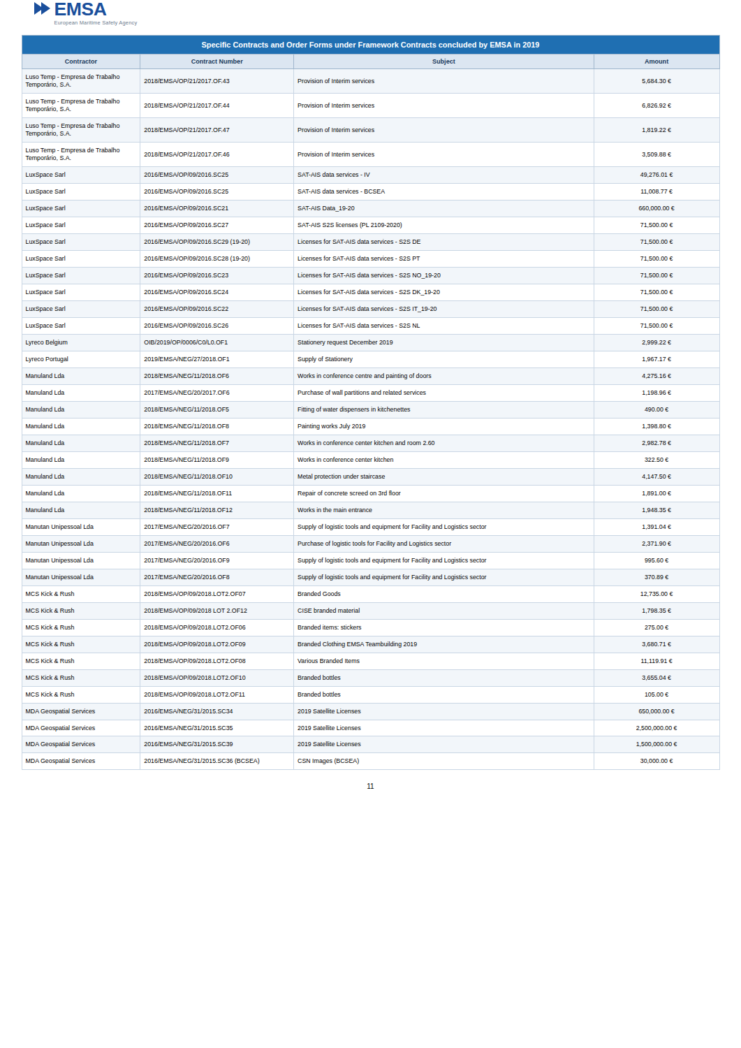EMSA
European Maritime Safety Agency
Specific Contracts and Order Forms under Framework Contracts concluded by EMSA in 2019
| Contractor | Contract Number | Subject | Amount |
| --- | --- | --- | --- |
| Luso Temp - Empresa de Trabalho Temporário, S.A. | 2018/EMSA/OP/21/2017.OF.43 | Provision of Interim services | 5,684.30 € |
| Luso Temp - Empresa de Trabalho Temporário, S.A. | 2018/EMSA/OP/21/2017.OF.44 | Provision of Interim services | 6,826.92 € |
| Luso Temp - Empresa de Trabalho Temporário, S.A. | 2018/EMSA/OP/21/2017.OF.47 | Provision of Interim services | 1,819.22 € |
| Luso Temp - Empresa de Trabalho Temporário, S.A. | 2018/EMSA/OP/21/2017.OF.46 | Provision of Interim services | 3,509.88 € |
| LuxSpace Sarl | 2016/EMSA/OP/09/2016.SC25 | SAT-AIS data services - IV | 49,276.01 € |
| LuxSpace Sarl | 2016/EMSA/OP/09/2016.SC25 | SAT-AIS data services - BCSEA | 11,008.77 € |
| LuxSpace Sarl | 2016/EMSA/OP/09/2016.SC21 | SAT-AIS Data_19-20 | 660,000.00 € |
| LuxSpace Sarl | 2016/EMSA/OP/09/2016.SC27 | SAT-AIS S2S licenses (PL 2109-2020) | 71,500.00 € |
| LuxSpace Sarl | 2016/EMSA/OP/09/2016.SC29 (19-20) | Licenses for SAT-AIS data services - S2S DE | 71,500.00 € |
| LuxSpace Sarl | 2016/EMSA/OP/09/2016.SC28 (19-20) | Licenses for SAT-AIS data services - S2S PT | 71,500.00 € |
| LuxSpace Sarl | 2016/EMSA/OP/09/2016.SC23 | Licenses for SAT-AIS data services - S2S NO_19-20 | 71,500.00 € |
| LuxSpace Sarl | 2016/EMSA/OP/09/2016.SC24 | Licenses for SAT-AIS data services - S2S DK_19-20 | 71,500.00 € |
| LuxSpace Sarl | 2016/EMSA/OP/09/2016.SC22 | Licenses for SAT-AIS data services - S2S IT_19-20 | 71,500.00 € |
| LuxSpace Sarl | 2016/EMSA/OP/09/2016.SC26 | Licenses for SAT-AIS data services - S2S NL | 71,500.00 € |
| Lyreco Belgium | OIB/2019/OP/0006/C0/L0.OF1 | Stationery request December 2019 | 2,999.22 € |
| Lyreco Portugal | 2019/EMSA/NEG/27/2018.OF1 | Supply of Stationery | 1,967.17 € |
| Manuland Lda | 2018/EMSA/NEG/11/2018.OF6 | Works in conference centre and painting of doors | 4,275.16 € |
| Manuland Lda | 2017/EMSA/NEG/20/2017.OF6 | Purchase of wall partitions and related services | 1,198.96 € |
| Manuland Lda | 2018/EMSA/NEG/11/2018.OF5 | Fitting of water dispensers in kitchenettes | 490.00 € |
| Manuland Lda | 2018/EMSA/NEG/11/2018.OF8 | Painting works July 2019 | 1,398.80 € |
| Manuland Lda | 2018/EMSA/NEG/11/2018.OF7 | Works in conference center kitchen and room 2.60 | 2,982.78 € |
| Manuland Lda | 2018/EMSA/NEG/11/2018.OF9 | Works in conference center kitchen | 322.50 € |
| Manuland Lda | 2018/EMSA/NEG/11/2018.OF10 | Metal protection under staircase | 4,147.50 € |
| Manuland Lda | 2018/EMSA/NEG/11/2018.OF11 | Repair of concrete screed on 3rd floor | 1,891.00 € |
| Manuland Lda | 2018/EMSA/NEG/11/2018.OF12 | Works in the main entrance | 1,948.35 € |
| Manutan Unipessoal Lda | 2017/EMSA/NEG/20/2016.OF7 | Supply of logistic tools and equipment for Facility and Logistics sector | 1,391.04 € |
| Manutan Unipessoal Lda | 2017/EMSA/NEG/20/2016.OF6 | Purchase of logistic tools for Facility and Logistics sector | 2,371.90 € |
| Manutan Unipessoal Lda | 2017/EMSA/NEG/20/2016.OF9 | Supply of logistic tools and equipment for Facility and Logistics sector | 995.60 € |
| Manutan Unipessoal Lda | 2017/EMSA/NEG/20/2016.OF8 | Supply of logistic tools and equipment for Facility and Logistics sector | 370.89 € |
| MCS Kick & Rush | 2018/EMSA/OP/09/2018.LOT2.OF07 | Branded Goods | 12,735.00 € |
| MCS Kick & Rush | 2018/EMSA/OP/09/2018 LOT 2.OF12 | CISE branded material | 1,798.35 € |
| MCS Kick & Rush | 2018/EMSA/OP/09/2018.LOT2.OF06 | Branded items: stickers | 275.00 € |
| MCS Kick & Rush | 2018/EMSA/OP/09/2018.LOT2.OF09 | Branded Clothing EMSA Teambuilding 2019 | 3,680.71 € |
| MCS Kick & Rush | 2018/EMSA/OP/09/2018.LOT2.OF08 | Various Branded Items | 11,119.91 € |
| MCS Kick & Rush | 2018/EMSA/OP/09/2018.LOT2.OF10 | Branded bottles | 3,655.04 € |
| MCS Kick & Rush | 2018/EMSA/OP/09/2018.LOT2.OF11 | Branded bottles | 105.00 € |
| MDA Geospatial Services | 2016/EMSA/NEG/31/2015.SC34 | 2019 Satellite Licenses | 650,000.00 € |
| MDA Geospatial Services | 2016/EMSA/NEG/31/2015.SC35 | 2019 Satellite Licenses | 2,500,000.00 € |
| MDA Geospatial Services | 2016/EMSA/NEG/31/2015.SC39 | 2019 Satellite Licenses | 1,500,000.00 € |
| MDA Geospatial Services | 2016/EMSA/NEG/31/2015.SC36 (BCSEA) | CSN Images (BCSEA) | 30,000.00 € |
11